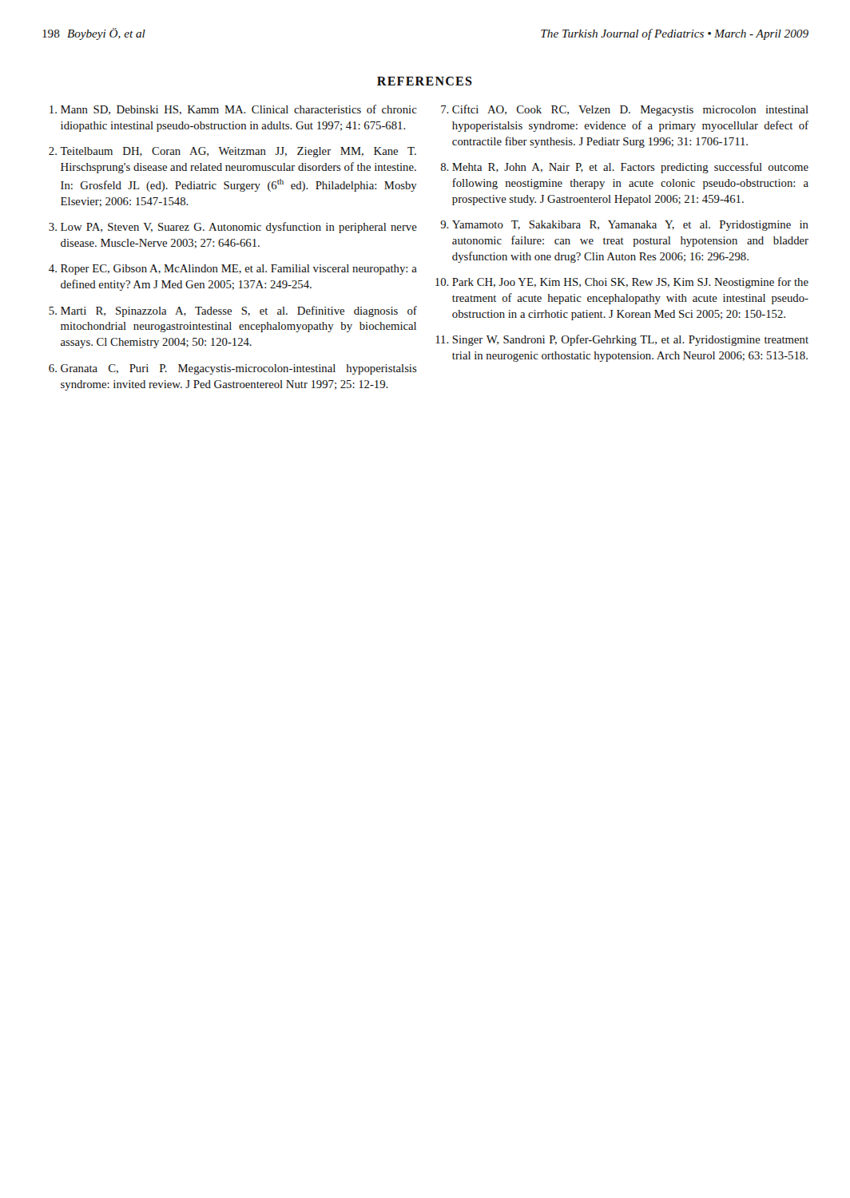198 Boybeyi Ö, et al
The Turkish Journal of Pediatrics • March - April 2009
References
Mann SD, Debinski HS, Kamm MA. Clinical characteristics of chronic idiopathic intestinal pseudo-obstruction in adults. Gut 1997; 41: 675-681.
Teitelbaum DH, Coran AG, Weitzman JJ, Ziegler MM, Kane T. Hirschsprung's disease and related neuromuscular disorders of the intestine. In: Grosfeld JL (ed). Pediatric Surgery (6th ed). Philadelphia: Mosby Elsevier; 2006: 1547-1548.
Low PA, Steven V, Suarez G. Autonomic dysfunction in peripheral nerve disease. Muscle-Nerve 2003; 27: 646-661.
Roper EC, Gibson A, McAlindon ME, et al. Familial visceral neuropathy: a defined entity? Am J Med Gen 2005; 137A: 249-254.
Marti R, Spinazzola A, Tadesse S, et al. Definitive diagnosis of mitochondrial neurogastrointestinal encephalomyopathy by biochemical assays. Cl Chemistry 2004; 50: 120-124.
Granata C, Puri P. Megacystis-microcolon-intestinal hypoperistalsis syndrome: invited review. J Ped Gastroentereol Nutr 1997; 25: 12-19.
Ciftci AO, Cook RC, Velzen D. Megacystis microcolon intestinal hypoperistalsis syndrome: evidence of a primary myocellular defect of contractile fiber synthesis. J Pediatr Surg 1996; 31: 1706-1711.
Mehta R, John A, Nair P, et al. Factors predicting successful outcome following neostigmine therapy in acute colonic pseudo-obstruction: a prospective study. J Gastroenterol Hepatol 2006; 21: 459-461.
Yamamoto T, Sakakibara R, Yamanaka Y, et al. Pyridostigmine in autonomic failure: can we treat postural hypotension and bladder dysfunction with one drug? Clin Auton Res 2006; 16: 296-298.
Park CH, Joo YE, Kim HS, Choi SK, Rew JS, Kim SJ. Neostigmine for the treatment of acute hepatic encephalopathy with acute intestinal pseudo-obstruction in a cirrhotic patient. J Korean Med Sci 2005; 20: 150-152.
Singer W, Sandroni P, Opfer-Gehrking TL, et al. Pyridostigmine treatment trial in neurogenic orthostatic hypotension. Arch Neurol 2006; 63: 513-518.